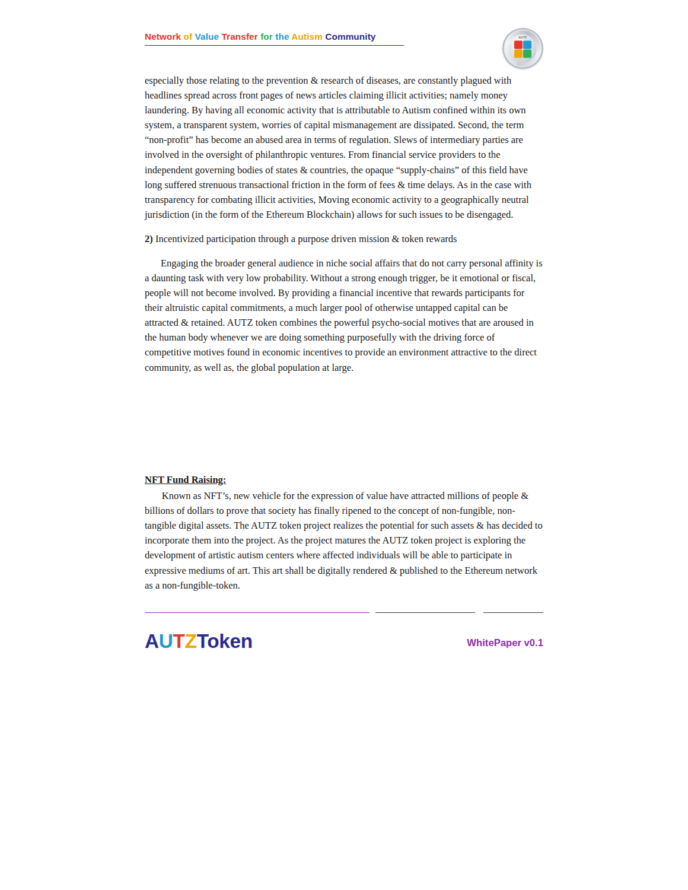Network of Value Transfer for the Autism Community
AUTZ
especially those relating to the prevention & research of diseases, are constantly plagued with headlines spread across front pages of news articles claiming illicit activities; namely money laundering. By having all economic activity that is attributable to Autism confined within its own system, a transparent system, worries of capital mismanagement are dissipated. Second, the term “non-profit” has become an abused area in terms of regulation. Slews of intermediary parties are involved in the oversight of philanthropic ventures. From financial service providers to the independent governing bodies of states & countries, the opaque “supply-chains” of this field have long suffered strenuous transactional friction in the form of fees & time delays. As in the case with transparency for combating illicit activities, Moving economic activity to a geographically neutral jurisdiction (in the form of the Ethereum Blockchain) allows for such issues to be disengaged.
2) Incentivized participation through a purpose driven mission & token rewards
Engaging the broader general audience in niche social affairs that do not carry personal affinity is a daunting task with very low probability. Without a strong enough trigger, be it emotional or fiscal, people will not become involved. By providing a financial incentive that rewards participants for their altruistic capital commitments, a much larger pool of otherwise untapped capital can be attracted & retained. AUTZ token combines the powerful psycho-social motives that are aroused in the human body whenever we are doing something purposefully with the driving force of competitive motives found in economic incentives to provide an environment attractive to the direct community, as well as, the global population at large.
NFT Fund Raising:
Known as NFT’s, new vehicle for the expression of value have attracted millions of people & billions of dollars to prove that society has finally ripened to the concept of non-fungible, non-tangible digital assets. The AUTZ token project realizes the potential for such assets & has decided to incorporate them into the project. As the project matures the AUTZ token project is exploring the development of artistic autism centers where affected individuals will be able to participate in expressive mediums of art. This art shall be digitally rendered & published to the Ethereum network as a non-fungible-token.
AUTZToken
WhitePaper v0.1